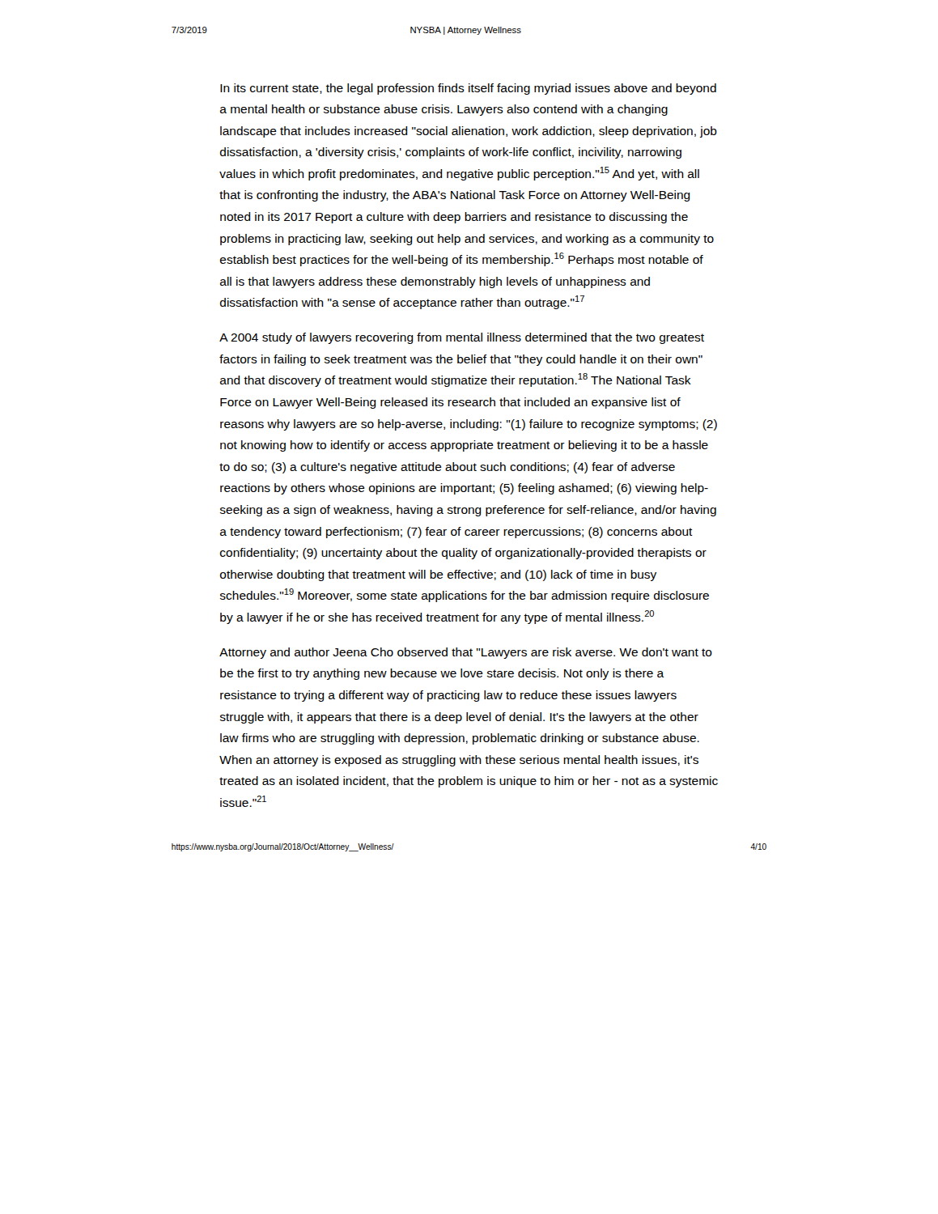7/3/2019 NYSBA | Attorney Wellness
In its current state, the legal profession finds itself facing myriad issues above and beyond a mental health or substance abuse crisis. Lawyers also contend with a changing landscape that includes increased "social alienation, work addiction, sleep deprivation, job dissatisfaction, a 'diversity crisis,' complaints of work-life conflict, incivility, narrowing values in which profit predominates, and negative public perception."15 And yet, with all that is confronting the industry, the ABA's National Task Force on Attorney Well-Being noted in its 2017 Report a culture with deep barriers and resistance to discussing the problems in practicing law, seeking out help and services, and working as a community to establish best practices for the well-being of its membership.16 Perhaps most notable of all is that lawyers address these demonstrably high levels of unhappiness and dissatisfaction with "a sense of acceptance rather than outrage."17
A 2004 study of lawyers recovering from mental illness determined that the two greatest factors in failing to seek treatment was the belief that "they could handle it on their own" and that discovery of treatment would stigmatize their reputation.18 The National Task Force on Lawyer Well-Being released its research that included an expansive list of reasons why lawyers are so help-averse, including: "(1) failure to recognize symptoms; (2) not knowing how to identify or access appropriate treatment or believing it to be a hassle to do so; (3) a culture's negative attitude about such conditions; (4) fear of adverse reactions by others whose opinions are important; (5) feeling ashamed; (6) viewing help-seeking as a sign of weakness, having a strong preference for self-reliance, and/or having a tendency toward perfectionism; (7) fear of career repercussions; (8) concerns about confidentiality; (9) uncertainty about the quality of organizationally-provided therapists or otherwise doubting that treatment will be effective; and (10) lack of time in busy schedules."19 Moreover, some state applications for the bar admission require disclosure by a lawyer if he or she has received treatment for any type of mental illness.20
Attorney and author Jeena Cho observed that "Lawyers are risk averse. We don't want to be the first to try anything new because we love stare decisis. Not only is there a resistance to trying a different way of practicing law to reduce these issues lawyers struggle with, it appears that there is a deep level of denial. It's the lawyers at the other law firms who are struggling with depression, problematic drinking or substance abuse. When an attorney is exposed as struggling with these serious mental health issues, it's treated as an isolated incident, that the problem is unique to him or her - not as a systemic issue."21
https://www.nysba.org/Journal/2018/Oct/Attorney__Wellness/ 4/10